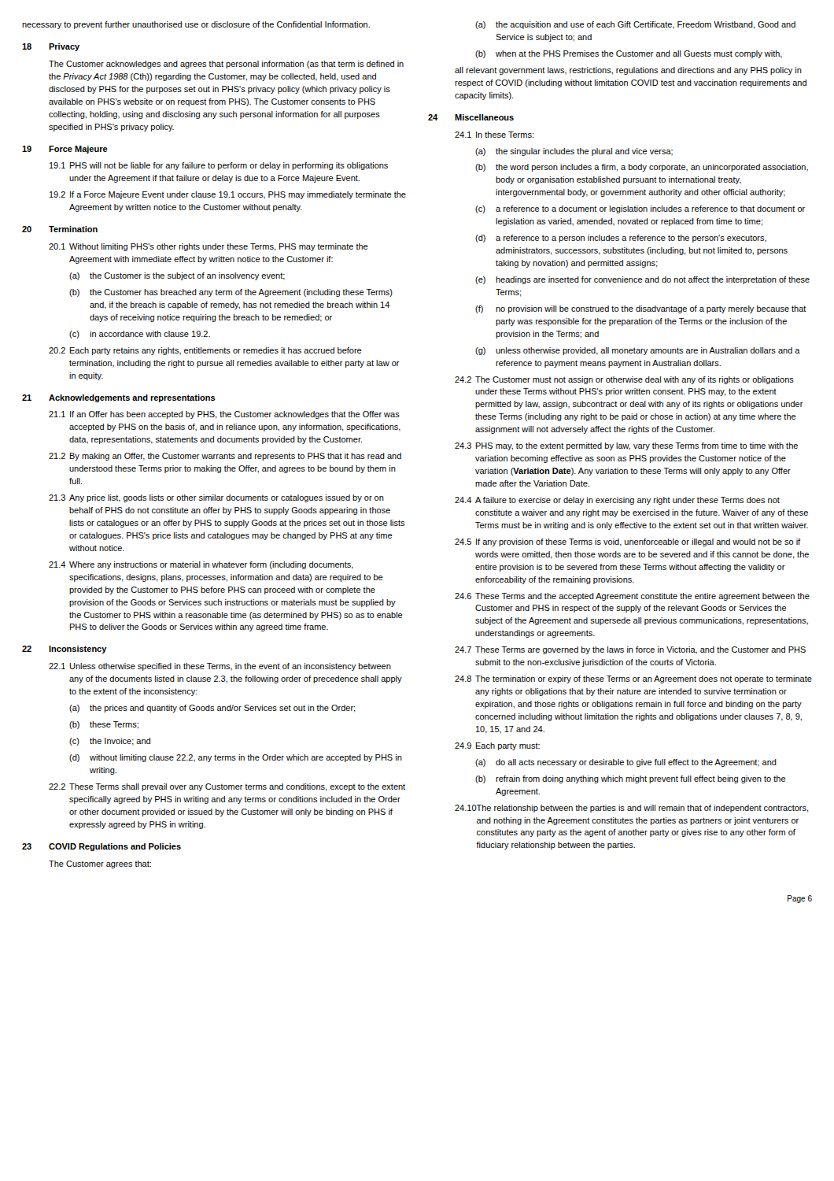necessary to prevent further unauthorised use or disclosure of the Confidential Information.
18
Privacy
The Customer acknowledges and agrees that personal information (as that term is defined in the Privacy Act 1988 (Cth)) regarding the Customer, may be collected, held, used and disclosed by PHS for the purposes set out in PHS's privacy policy (which privacy policy is available on PHS's website or on request from PHS). The Customer consents to PHS collecting, holding, using and disclosing any such personal information for all purposes specified in PHS's privacy policy.
19
Force Majeure
19.1
PHS will not be liable for any failure to perform or delay in performing its obligations under the Agreement if that failure or delay is due to a Force Majeure Event.
19.2
If a Force Majeure Event under clause 19.1 occurs, PHS may immediately terminate the Agreement by written notice to the Customer without penalty.
20
Termination
20.1
Without limiting PHS's other rights under these Terms, PHS may terminate the Agreement with immediate effect by written notice to the Customer if:
(a)
the Customer is the subject of an insolvency event;
(b)
the Customer has breached any term of the Agreement (including these Terms) and, if the breach is capable of remedy, has not remedied the breach within 14 days of receiving notice requiring the breach to be remedied; or
(c)
in accordance with clause 19.2.
20.2
Each party retains any rights, entitlements or remedies it has accrued before termination, including the right to pursue all remedies available to either party at law or in equity.
21
Acknowledgements and representations
21.1
If an Offer has been accepted by PHS, the Customer acknowledges that the Offer was accepted by PHS on the basis of, and in reliance upon, any information, specifications, data, representations, statements and documents provided by the Customer.
21.2
By making an Offer, the Customer warrants and represents to PHS that it has read and understood these Terms prior to making the Offer, and agrees to be bound by them in full.
21.3
Any price list, goods lists or other similar documents or catalogues issued by or on behalf of PHS do not constitute an offer by PHS to supply Goods appearing in those lists or catalogues or an offer by PHS to supply Goods at the prices set out in those lists or catalogues. PHS's price lists and catalogues may be changed by PHS at any time without notice.
21.4
Where any instructions or material in whatever form (including documents, specifications, designs, plans, processes, information and data) are required to be provided by the Customer to PHS before PHS can proceed with or complete the provision of the Goods or Services such instructions or materials must be supplied by the Customer to PHS within a reasonable time (as determined by PHS) so as to enable PHS to deliver the Goods or Services within any agreed time frame.
22
Inconsistency
22.1
Unless otherwise specified in these Terms, in the event of an inconsistency between any of the documents listed in clause 2.3, the following order of precedence shall apply to the extent of the inconsistency:
(a)
the prices and quantity of Goods and/or Services set out in the Order;
(b)
these Terms;
(c)
the Invoice; and
(d)
without limiting clause 22.2, any terms in the Order which are accepted by PHS in writing.
22.2
These Terms shall prevail over any Customer terms and conditions, except to the extent specifically agreed by PHS in writing and any terms or conditions included in the Order or other document provided or issued by the Customer will only be binding on PHS if expressly agreed by PHS in writing.
23
COVID Regulations and Policies
The Customer agrees that:
(a)
the acquisition and use of each Gift Certificate, Freedom Wristband, Good and Service is subject to; and
(b)
when at the PHS Premises the Customer and all Guests must comply with,
all relevant government laws, restrictions, regulations and directions and any PHS policy in respect of COVID (including without limitation COVID test and vaccination requirements and capacity limits).
24
Miscellaneous
24.1
In these Terms:
(a)
the singular includes the plural and vice versa;
(b)
the word person includes a firm, a body corporate, an unincorporated association, body or organisation established pursuant to international treaty, intergovernmental body, or government authority and other official authority;
(c)
a reference to a document or legislation includes a reference to that document or legislation as varied, amended, novated or replaced from time to time;
(d)
a reference to a person includes a reference to the person's executors, administrators, successors, substitutes (including, but not limited to, persons taking by novation) and permitted assigns;
(e)
headings are inserted for convenience and do not affect the interpretation of these Terms;
(f)
no provision will be construed to the disadvantage of a party merely because that party was responsible for the preparation of the Terms or the inclusion of the provision in the Terms; and
(g)
unless otherwise provided, all monetary amounts are in Australian dollars and a reference to payment means payment in Australian dollars.
24.2
The Customer must not assign or otherwise deal with any of its rights or obligations under these Terms without PHS's prior written consent. PHS may, to the extent permitted by law, assign, subcontract or deal with any of its rights or obligations under these Terms (including any right to be paid or chose in action) at any time where the assignment will not adversely affect the rights of the Customer.
24.3
PHS may, to the extent permitted by law, vary these Terms from time to time with the variation becoming effective as soon as PHS provides the Customer notice of the variation (Variation Date). Any variation to these Terms will only apply to any Offer made after the Variation Date.
24.4
A failure to exercise or delay in exercising any right under these Terms does not constitute a waiver and any right may be exercised in the future. Waiver of any of these Terms must be in writing and is only effective to the extent set out in that written waiver.
24.5
If any provision of these Terms is void, unenforceable or illegal and would not be so if words were omitted, then those words are to be severed and if this cannot be done, the entire provision is to be severed from these Terms without affecting the validity or enforceability of the remaining provisions.
24.6
These Terms and the accepted Agreement constitute the entire agreement between the Customer and PHS in respect of the supply of the relevant Goods or Services the subject of the Agreement and supersede all previous communications, representations, understandings or agreements.
24.7
These Terms are governed by the laws in force in Victoria, and the Customer and PHS submit to the non-exclusive jurisdiction of the courts of Victoria.
24.8
The termination or expiry of these Terms or an Agreement does not operate to terminate any rights or obligations that by their nature are intended to survive termination or expiration, and those rights or obligations remain in full force and binding on the party concerned including without limitation the rights and obligations under clauses 7, 8, 9, 10, 15, 17 and 24.
24.9
Each party must:
(a)
do all acts necessary or desirable to give full effect to the Agreement; and
(b)
refrain from doing anything which might prevent full effect being given to the Agreement.
24.10
The relationship between the parties is and will remain that of independent contractors, and nothing in the Agreement constitutes the parties as partners or joint venturers or constitutes any party as the agent of another party or gives rise to any other form of fiduciary relationship between the parties.
Page 6